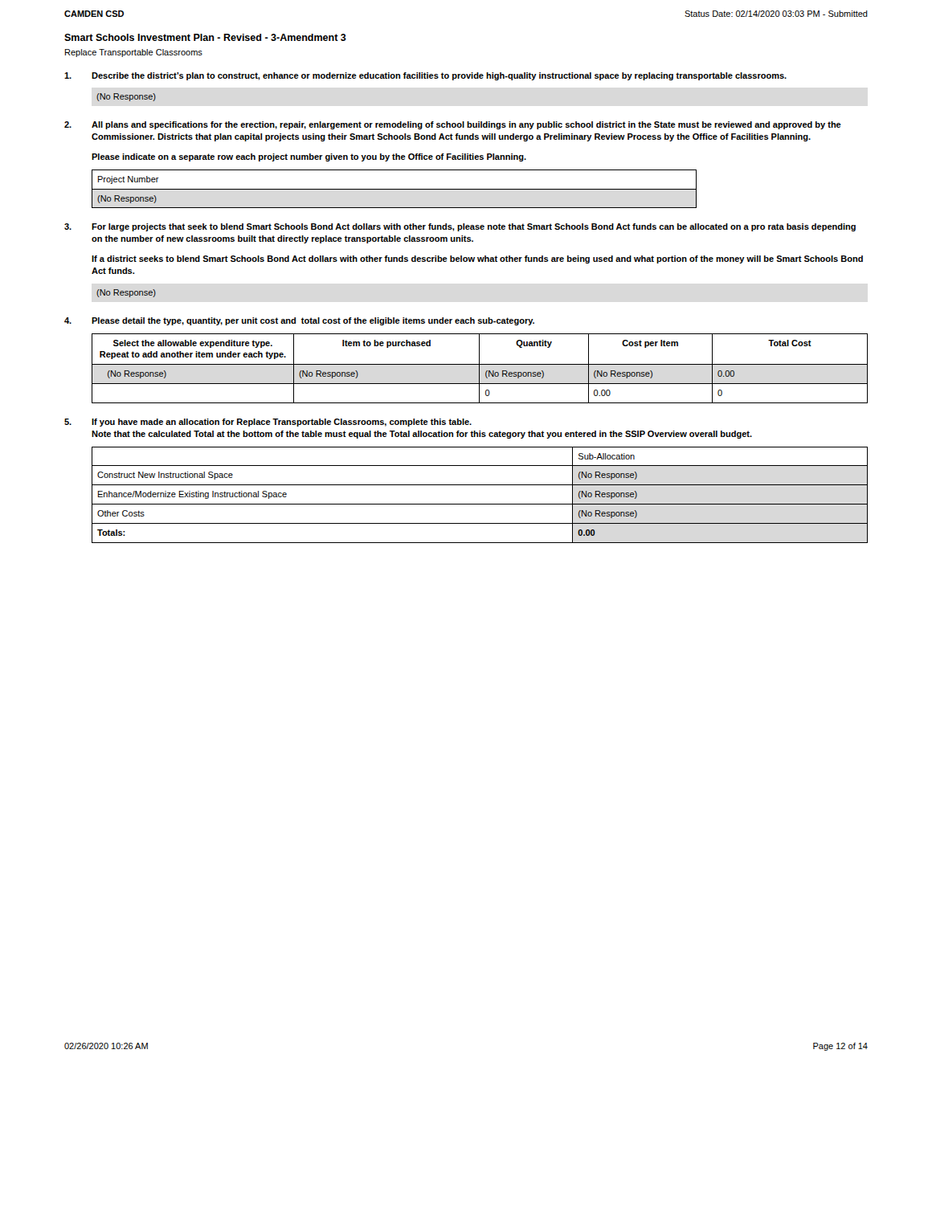CAMDEN CSD
Status Date: 02/14/2020 03:03 PM - Submitted
Smart Schools Investment Plan - Revised - 3-Amendment 3
Replace Transportable Classrooms
1.
Describe the district’s plan to construct, enhance or modernize education facilities to provide high-quality instructional space by replacing transportable classrooms.
(No Response)
2.
All plans and specifications for the erection, repair, enlargement or remodeling of school buildings in any public school district in the State must be reviewed and approved by the Commissioner. Districts that plan capital projects using their Smart Schools Bond Act funds will undergo a Preliminary Review Process by the Office of Facilities Planning.
Please indicate on a separate row each project number given to you by the Office of Facilities Planning.
| Project Number |
| --- |
| (No Response) |
3.
For large projects that seek to blend Smart Schools Bond Act dollars with other funds, please note that Smart Schools Bond Act funds can be allocated on a pro rata basis depending on the number of new classrooms built that directly replace transportable classroom units.
If a district seeks to blend Smart Schools Bond Act dollars with other funds describe below what other funds are being used and what portion of the money will be Smart Schools Bond Act funds.
(No Response)
4.
Please detail the type, quantity, per unit cost and total cost of the eligible items under each sub-category.
| Select the allowable expenditure type. Repeat to add another item under each type. | Item to be purchased | Quantity | Cost per Item | Total Cost |
| --- | --- | --- | --- | --- |
| (No Response) | (No Response) | (No Response) | (No Response) | 0.00 |
| | | 0 | 0.00 | 0 |
5.
If you have made an allocation for Replace Transportable Classrooms, complete this table.
Note that the calculated Total at the bottom of the table must equal the Total allocation for this category that you entered in the SSIP Overview overall budget.
| | Sub-Allocation |
| --- | --- |
| Construct New Instructional Space | (No Response) |
| Enhance/Modernize Existing Instructional Space | (No Response) |
| Other Costs | (No Response) |
| Totals: | 0.00 |
02/26/2020 10:26 AM
Page 12 of 14